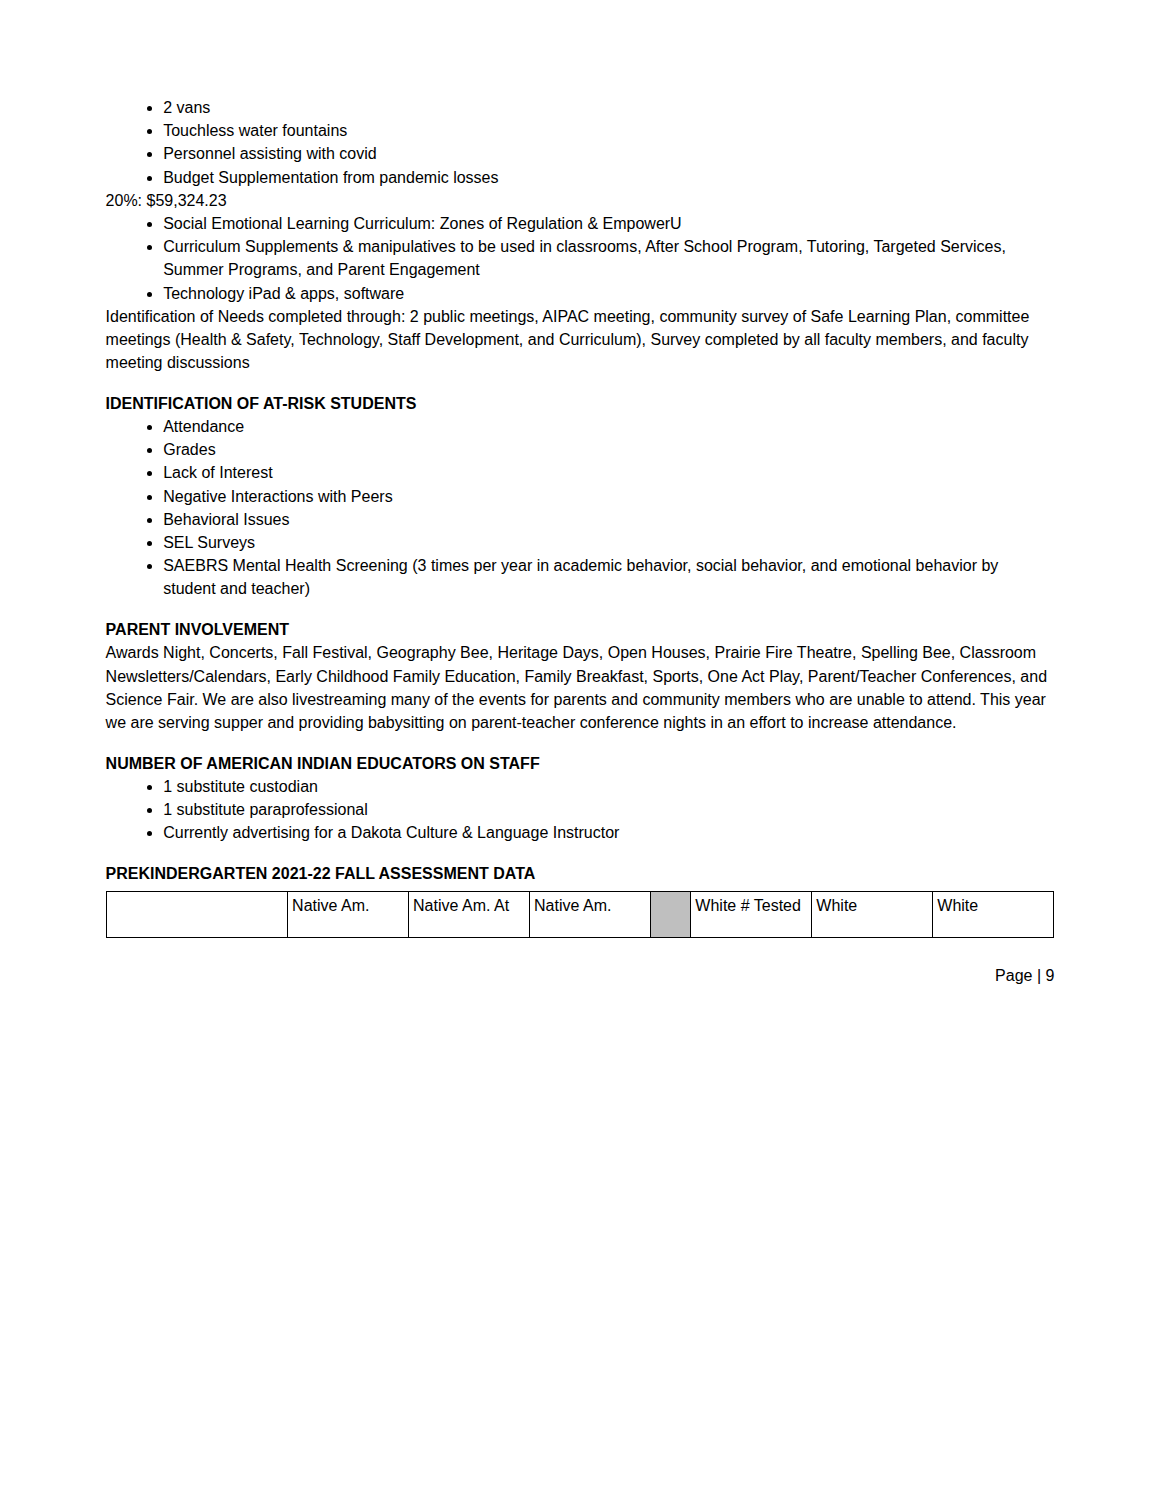2 vans
Touchless water fountains
Personnel assisting with covid
Budget Supplementation from pandemic losses
20%: $59,324.23
Social Emotional Learning Curriculum: Zones of Regulation & EmpowerU
Curriculum Supplements & manipulatives to be used in classrooms, After School Program, Tutoring, Targeted Services, Summer Programs, and Parent Engagement
Technology iPad & apps, software
Identification of Needs completed through: 2 public meetings, AIPAC meeting, community survey of Safe Learning Plan, committee meetings (Health & Safety, Technology, Staff Development, and Curriculum), Survey completed by all faculty members, and faculty meeting discussions
IDENTIFICATION OF AT-RISK STUDENTS
Attendance
Grades
Lack of Interest
Negative Interactions with Peers
Behavioral Issues
SEL Surveys
SAEBRS Mental Health Screening (3 times per year in academic behavior, social behavior, and emotional behavior by student and teacher)
PARENT INVOLVEMENT
Awards Night, Concerts, Fall Festival, Geography Bee, Heritage Days, Open Houses, Prairie Fire Theatre, Spelling Bee, Classroom Newsletters/Calendars, Early Childhood Family Education, Family Breakfast, Sports, One Act Play, Parent/Teacher Conferences, and Science Fair. We are also livestreaming many of the events for parents and community members who are unable to attend. This year we are serving supper and providing babysitting on parent-teacher conference nights in an effort to increase attendance.
NUMBER OF AMERICAN INDIAN EDUCATORS ON STAFF
1 substitute custodian
1 substitute paraprofessional
Currently advertising for a Dakota Culture & Language Instructor
PREKINDERGARTEN 2021-22 FALL ASSESSMENT DATA
| | Native Am. | Native Am. At | Native Am. | | White # Tested | White | White |
Page | 9